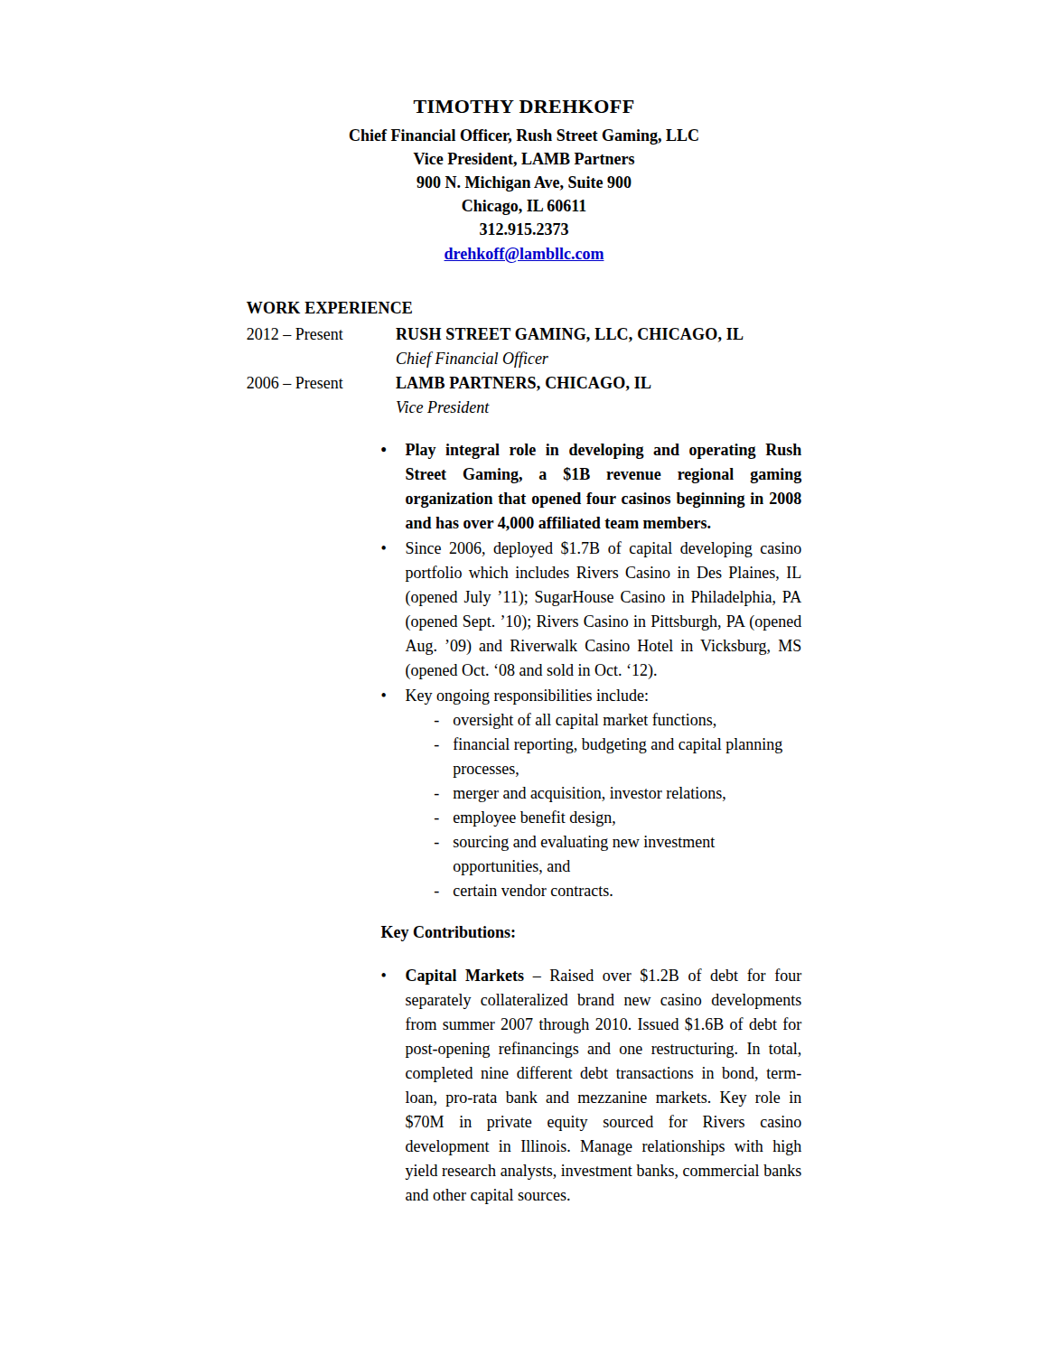TIMOTHY DREHKOFF
Chief Financial Officer, Rush Street Gaming, LLC
Vice President, LAMB Partners
900 N. Michigan Ave, Suite 900
Chicago, IL 60611
312.915.2373
drehkoff@lambllc.com
WORK EXPERIENCE
| 2012 – Present | RUSH STREET GAMING, LLC, CHICAGO, IL Chief Financial Officer |
| 2006 – Present | LAMB PARTNERS, CHICAGO, IL Vice President |
Play integral role in developing and operating Rush Street Gaming, a $1B revenue regional gaming organization that opened four casinos beginning in 2008 and has over 4,000 affiliated team members.
Since 2006, deployed $1.7B of capital developing casino portfolio which includes Rivers Casino in Des Plaines, IL (opened July ’11); SugarHouse Casino in Philadelphia, PA (opened Sept. ’10); Rivers Casino in Pittsburgh, PA (opened Aug. ’09) and Riverwalk Casino Hotel in Vicksburg, MS (opened Oct. ‘08 and sold in Oct. ‘12).
Key ongoing responsibilities include:
oversight of all capital market functions,
financial reporting, budgeting and capital planning processes,
merger and acquisition, investor relations,
employee benefit design,
sourcing and evaluating new investment opportunities, and
certain vendor contracts.
Key Contributions:
Capital Markets – Raised over $1.2B of debt for four separately collateralized brand new casino developments from summer 2007 through 2010. Issued $1.6B of debt for post-opening refinancings and one restructuring. In total, completed nine different debt transactions in bond, term-loan, pro-rata bank and mezzanine markets. Key role in $70M in private equity sourced for Rivers casino development in Illinois. Manage relationships with high yield research analysts, investment banks, commercial banks and other capital sources.